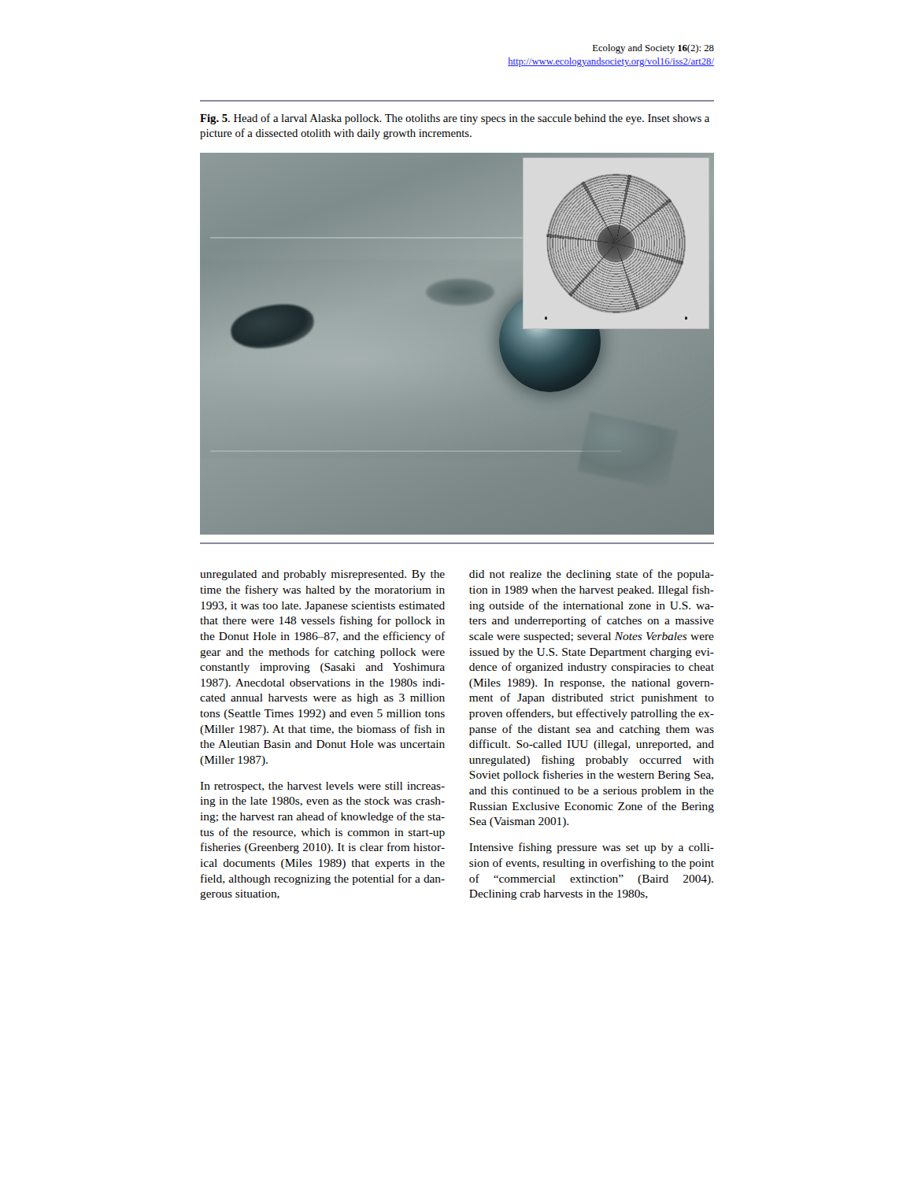Ecology and Society 16(2): 28
http://www.ecologyandsociety.org/vol16/iss2/art28/
Fig. 5. Head of a larval Alaska pollock. The otoliths are tiny specs in the saccule behind the eye. Inset shows a picture of a dissected otolith with daily growth increments.
unregulated and probably misrepresented. By the time the fishery was halted by the moratorium in 1993, it was too late. Japanese scientists estimated that there were 148 vessels fishing for pollock in the Donut Hole in 1986–87, and the efficiency of gear and the methods for catching pollock were constantly improving (Sasaki and Yoshimura 1987). Anecdotal observations in the 1980s indicated annual harvests were as high as 3 million tons (Seattle Times 1992) and even 5 million tons (Miller 1987). At that time, the biomass of fish in the Aleutian Basin and Donut Hole was uncertain (Miller 1987).
In retrospect, the harvest levels were still increasing in the late 1980s, even as the stock was crashing; the harvest ran ahead of knowledge of the status of the resource, which is common in start-up fisheries (Greenberg 2010). It is clear from historical documents (Miles 1989) that experts in the field, although recognizing the potential for a dangerous situation,
did not realize the declining state of the population in 1989 when the harvest peaked. Illegal fishing outside of the international zone in U.S. waters and underreporting of catches on a massive scale were suspected; several Notes Verbales were issued by the U.S. State Department charging evidence of organized industry conspiracies to cheat (Miles 1989). In response, the national government of Japan distributed strict punishment to proven offenders, but effectively patrolling the expanse of the distant sea and catching them was difficult. So-called IUU (illegal, unreported, and unregulated) fishing probably occurred with Soviet pollock fisheries in the western Bering Sea, and this continued to be a serious problem in the Russian Exclusive Economic Zone of the Bering Sea (Vaisman 2001).
Intensive fishing pressure was set up by a collision of events, resulting in overfishing to the point of “commercial extinction” (Baird 2004). Declining crab harvests in the 1980s,